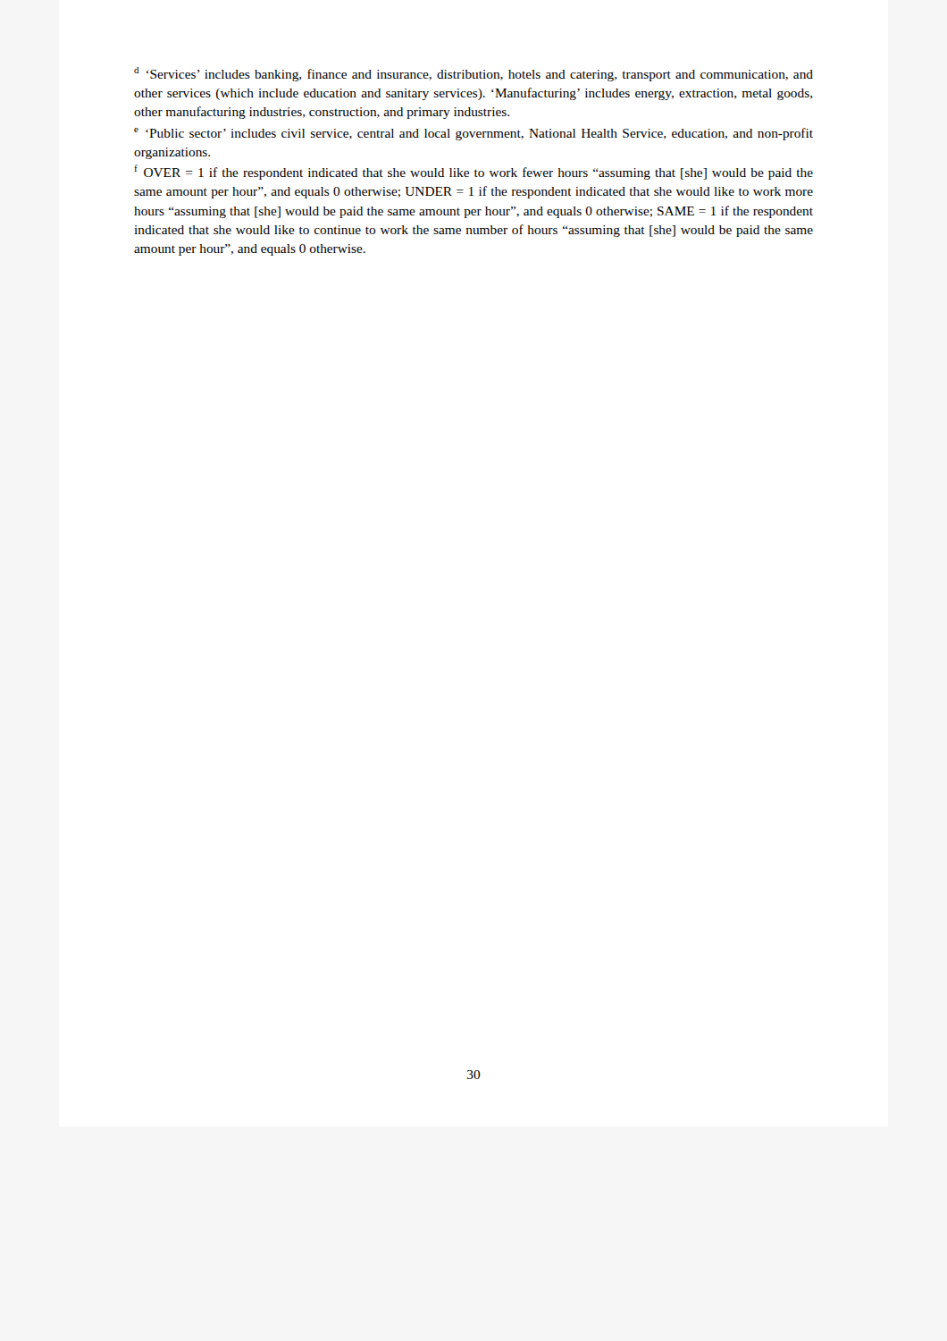d ‘Services’ includes banking, finance and insurance, distribution, hotels and catering, transport and communication, and other services (which include education and sanitary services). ‘Manufacturing’ includes energy, extraction, metal goods, other manufacturing industries, construction, and primary industries.
e ‘Public sector’ includes civil service, central and local government, National Health Service, education, and non-profit organizations.
f OVER = 1 if the respondent indicated that she would like to work fewer hours “assuming that [she] would be paid the same amount per hour”, and equals 0 otherwise; UNDER = 1 if the respondent indicated that she would like to work more hours “assuming that [she] would be paid the same amount per hour”, and equals 0 otherwise; SAME = 1 if the respondent indicated that she would like to continue to work the same number of hours “assuming that [she] would be paid the same amount per hour”, and equals 0 otherwise.
30